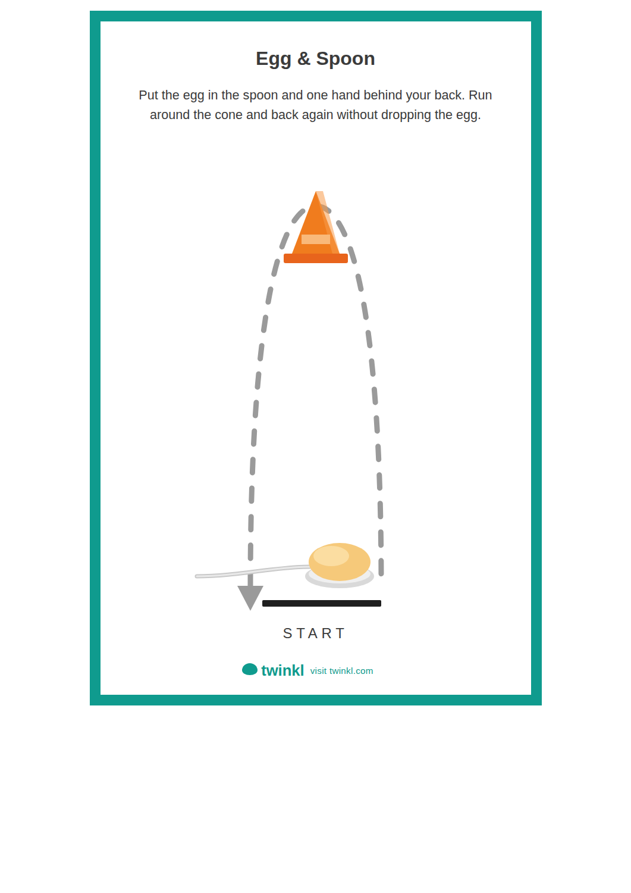Egg & Spoon
Put the egg in the spoon and one hand behind your back. Run around the cone and back again without dropping the egg.
START
twinkl visit twinkl.com